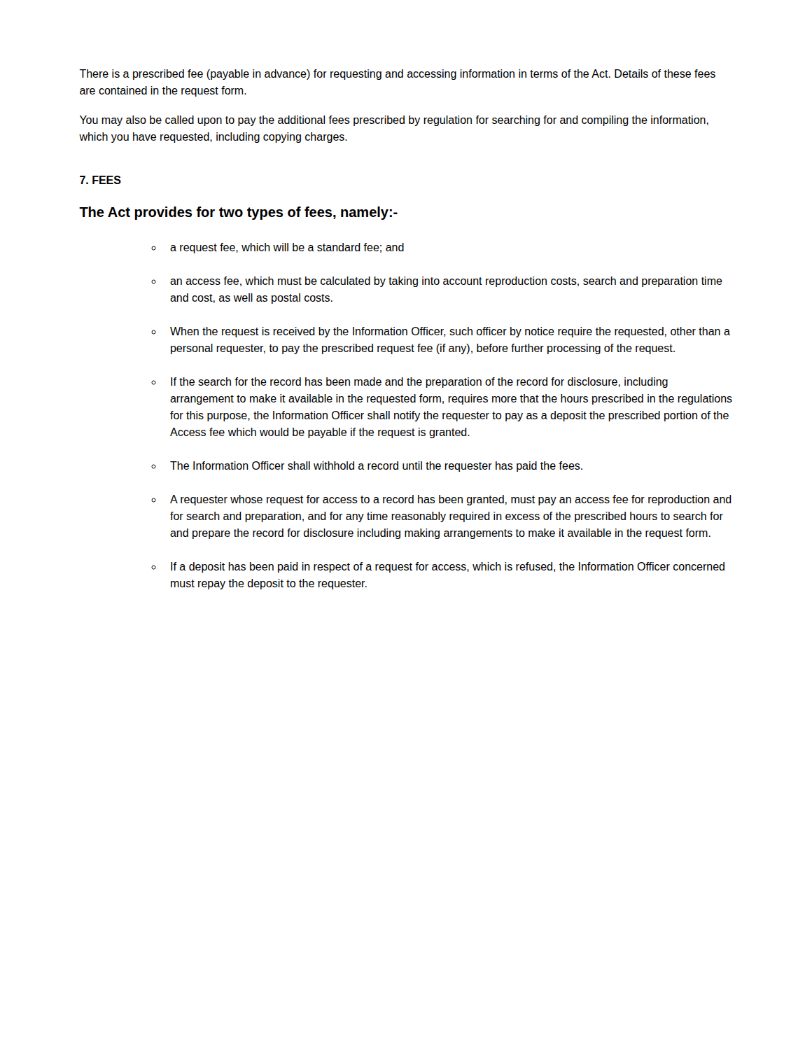There is a prescribed fee (payable in advance) for requesting and accessing information in terms of the Act. Details of these fees are contained in the request form.
You may also be called upon to pay the additional fees prescribed by regulation for searching for and compiling the information, which you have requested, including copying charges.
7. FEES
The Act provides for two types of fees, namely:-
a request fee, which will be a standard fee; and
an access fee, which must be calculated by taking into account reproduction costs, search and preparation time and cost, as well as postal costs.
When the request is received by the Information Officer, such officer by notice require the requested, other than a personal requester, to pay the prescribed request fee (if any), before further processing of the request.
If the search for the record has been made and the preparation of the record for disclosure, including arrangement to make it available in the requested form, requires more that the hours prescribed in the regulations for this purpose, the Information Officer shall notify the requester to pay as a deposit the prescribed portion of the Access fee which would be payable if the request is granted.
The Information Officer shall withhold a record until the requester has paid the fees.
A requester whose request for access to a record has been granted, must pay an access fee for reproduction and for search and preparation, and for any time reasonably required in excess of the prescribed hours to search for and prepare the record for disclosure including making arrangements to make it available in the request form.
If a deposit has been paid in respect of a request for access, which is refused, the Information Officer concerned must repay the deposit to the requester.